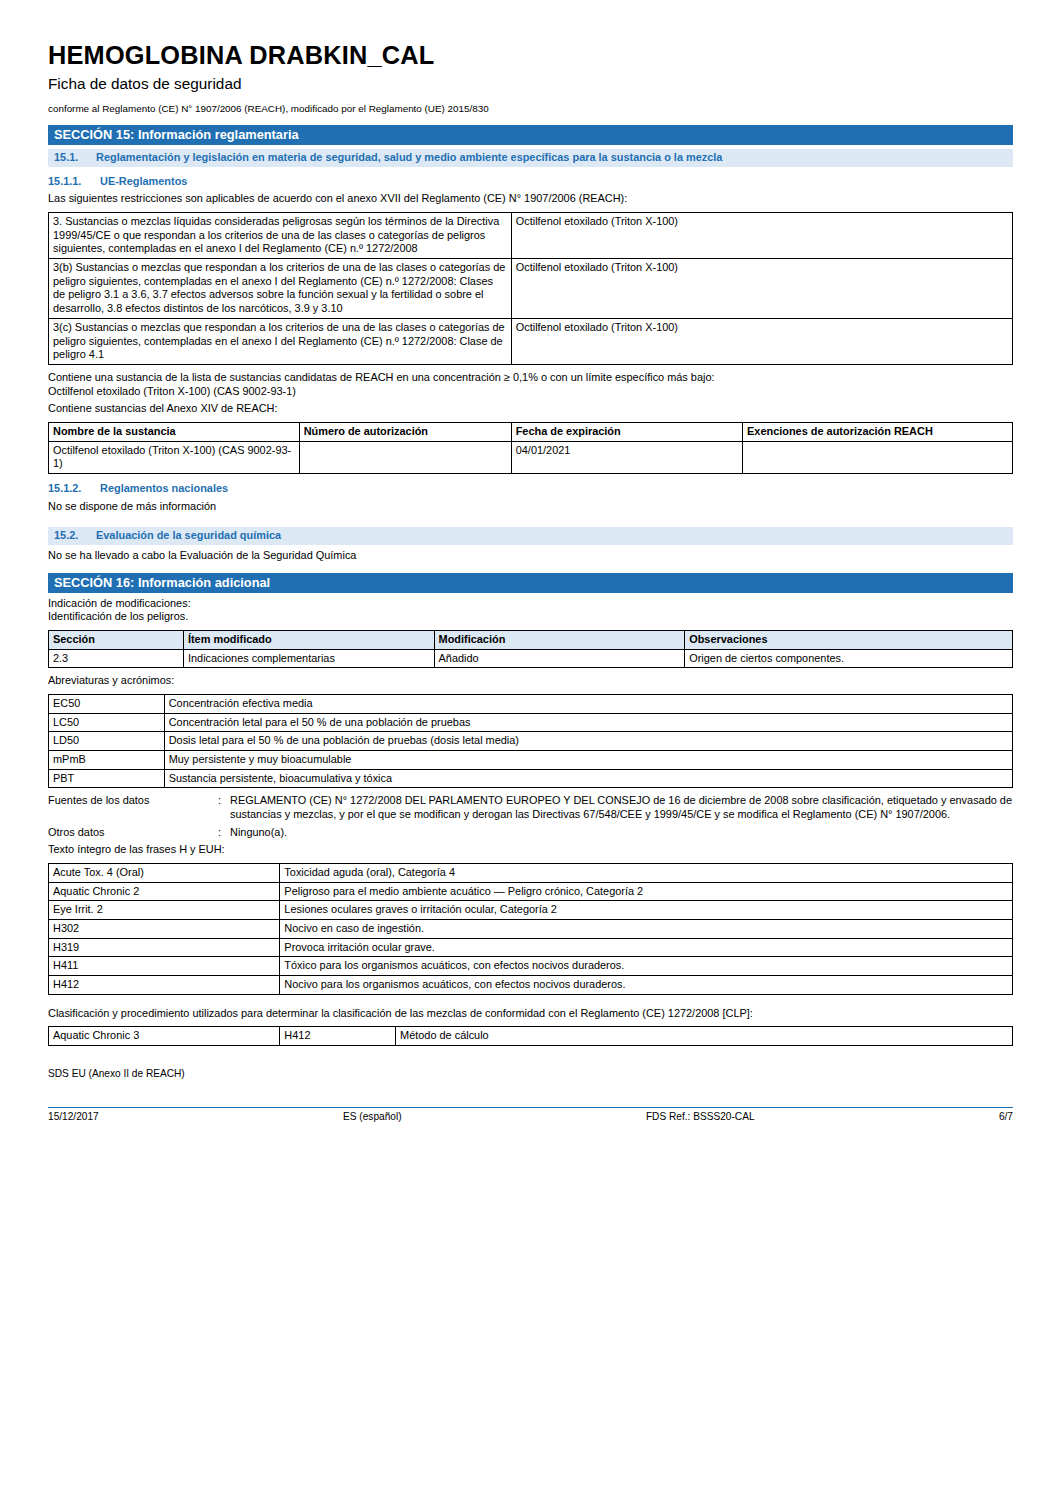HEMOGLOBINA DRABKIN_CAL
Ficha de datos de seguridad
conforme al Reglamento (CE) N° 1907/2006 (REACH), modificado por el Reglamento (UE) 2015/830
SECCIÓN 15: Información reglamentaria
15.1. Reglamentación y legislación en materia de seguridad, salud y medio ambiente específicas para la sustancia o la mezcla
15.1.1. UE-Reglamentos
Las siguientes restricciones son aplicables de acuerdo con el anexo XVII del Reglamento (CE) N° 1907/2006 (REACH):
| 3. Sustancias o mezclas líquidas consideradas peligrosas según los términos de la Directiva 1999/45/CE o que respondan a los criterios de una de las clases o categorías de peligros siguientes, contempladas en el anexo I del Reglamento (CE) n.º 1272/2008 | Octilfenol etoxilado (Triton X-100) |
| 3(b) Sustancias o mezclas que respondan a los criterios de una de las clases o categorías de peligro siguientes, contempladas en el anexo I del Reglamento (CE) n.º 1272/2008: Clases de peligro 3.1 a 3.6, 3.7 efectos adversos sobre la función sexual y la fertilidad o sobre el desarrollo, 3.8 efectos distintos de los narcóticos, 3.9 y 3.10 | Octilfenol etoxilado (Triton X-100) |
| 3(c) Sustancias o mezclas que respondan a los criterios de una de las clases o categorías de peligro siguientes, contempladas en el anexo I del Reglamento (CE) n.º 1272/2008: Clase de peligro 4.1 | Octilfenol etoxilado (Triton X-100) |
Contiene una sustancia de la lista de sustancias candidatas de REACH en una concentración ≥ 0,1% o con un límite específico más bajo:
Octilfenol etoxilado (Triton X-100) (CAS 9002-93-1)
Contiene sustancias del Anexo XIV de REACH:
| Nombre de la sustancia | Número de autorización | Fecha de expiración | Exenciones de autorización REACH |
| --- | --- | --- | --- |
| Octilfenol etoxilado (Triton X-100) (CAS 9002-93-1) | | 04/01/2021 | |
15.1.2. Reglamentos nacionales
No se dispone de más información
15.2. Evaluación de la seguridad química
No se ha llevado a cabo la Evaluación de la Seguridad Química
SECCIÓN 16: Información adicional
Indicación de modificaciones:
Identificación de los peligros.
| Sección | Ítem modificado | Modificación | Observaciones |
| --- | --- | --- | --- |
| 2.3 | Indicaciones complementarias | Añadido | Origen de ciertos componentes. |
Abreviaturas y acrónimos:
| EC50 | Concentración efectiva media |
| LC50 | Concentración letal para el 50 % de una población de pruebas |
| LD50 | Dosis letal para el 50 % de una población de pruebas (dosis letal media) |
| mPmB | Muy persistente y muy bioacumulable |
| PBT | Sustancia persistente, bioacumulativa y tóxica |
Fuentes de los datos
:
REGLAMENTO (CE) N° 1272/2008 DEL PARLAMENTO EUROPEO Y DEL CONSEJO de 16 de diciembre de 2008 sobre clasificación, etiquetado y envasado de sustancias y mezclas, y por el que se modifican y derogan las Directivas 67/548/CEE y 1999/45/CE y se modifica el Reglamento (CE) N° 1907/2006.
Otros datos
:
Ninguno(a).
Texto íntegro de las frases H y EUH:
| Acute Tox. 4 (Oral) | Toxicidad aguda (oral), Categoría 4 |
| Aquatic Chronic 2 | Peligroso para el medio ambiente acuático — Peligro crónico, Categoría 2 |
| Eye Irrit. 2 | Lesiones oculares graves o irritación ocular, Categoría 2 |
| H302 | Nocivo en caso de ingestión. |
| H319 | Provoca irritación ocular grave. |
| H411 | Tóxico para los organismos acuáticos, con efectos nocivos duraderos. |
| H412 | Nocivo para los organismos acuáticos, con efectos nocivos duraderos. |
Clasificación y procedimiento utilizados para determinar la clasificación de las mezclas de conformidad con el Reglamento (CE) 1272/2008 [CLP]:
| Aquatic Chronic 3 | H412 | Método de cálculo |
SDS EU (Anexo II de REACH)
15/12/2017
ES (español)
FDS Ref.: BSSS20-CAL
6/7